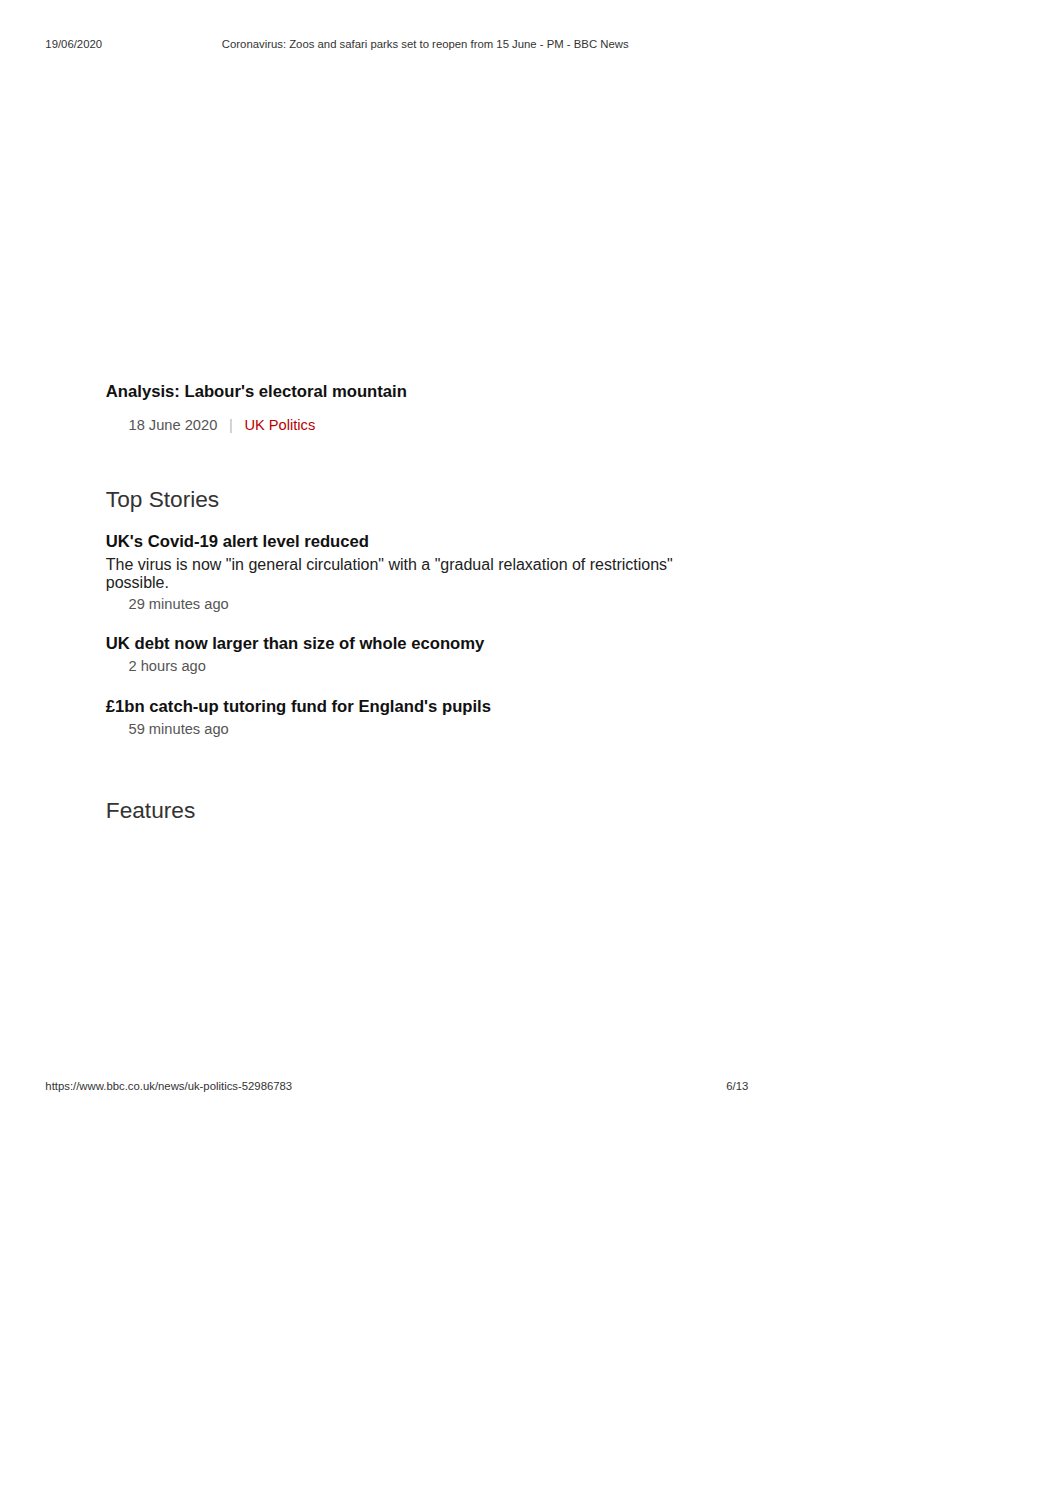19/06/2020 Coronavirus: Zoos and safari parks set to reopen from 15 June - PM - BBC News
Analysis: Labour's electoral mountain
18 June 2020 | UK Politics
Top Stories
UK's Covid-19 alert level reduced
The virus is now "in general circulation" with a "gradual relaxation of restrictions" possible.
29 minutes ago
UK debt now larger than size of whole economy
2 hours ago
£1bn catch-up tutoring fund for England's pupils
59 minutes ago
Features
https://www.bbc.co.uk/news/uk-politics-52986783 6/13